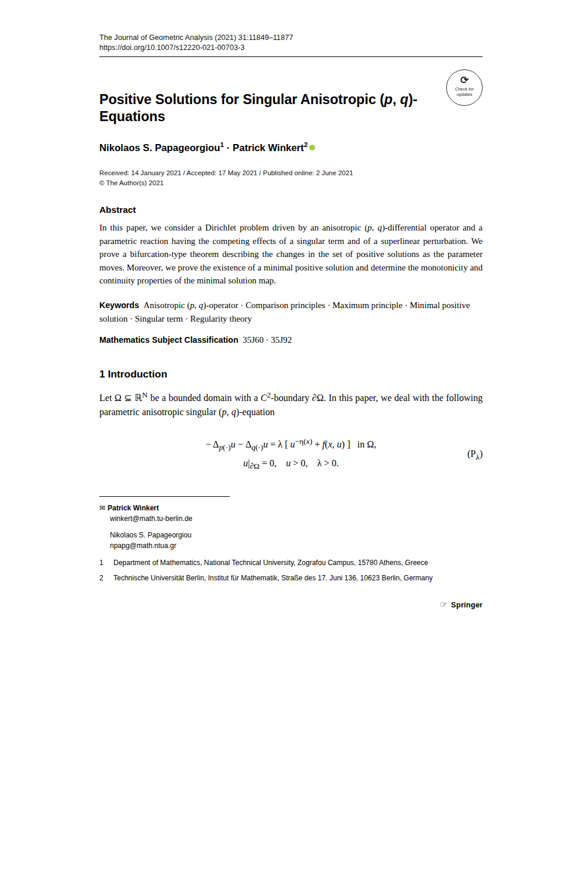The Journal of Geometric Analysis (2021) 31:11849–11877
https://doi.org/10.1007/s12220-021-00703-3
⟳ Check for
updates
Positive Solutions for Singular Anisotropic (p, q)-Equations
Nikolaos S. Papageorgiou1 · Patrick Winkert2
Received: 14 January 2021 / Accepted: 17 May 2021 / Published online: 2 June 2021
© The Author(s) 2021
Abstract
In this paper, we consider a Dirichlet problem driven by an anisotropic (p, q)-differential operator and a parametric reaction having the competing effects of a singular term and of a superlinear perturbation. We prove a bifurcation-type theorem describing the changes in the set of positive solutions as the parameter moves. Moreover, we prove the existence of a minimal positive solution and determine the monotonicity and continuity properties of the minimal solution map.
Keywords Anisotropic (p, q)-operator · Comparison principles · Maximum principle · Minimal positive solution · Singular term · Regularity theory
Mathematics Subject Classification 35J60 · 35J92
1 Introduction
Let Ω ⊆ ℝN be a bounded domain with a C2-boundary ∂Ω. In this paper, we deal with the following parametric anisotropic singular (p, q)-equation
− Δp(·)u − Δq(·)u = λ [ u−η(x) + f(x, u) ] in Ω,
u|∂Ω = 0, u > 0, λ > 0.
(Pλ)
✉Patrick Winkert winkert@math.tu-berlin.de
Nikolaos S. Papageorgiou
npapg@math.ntua.gr
1
Department of Mathematics, National Technical University, Zografou Campus, 15780 Athens, Greece
2
Technische Universität Berlin, Institut für Mathematik, Straße des 17. Juni 136, 10623 Berlin, Germany
☞Springer